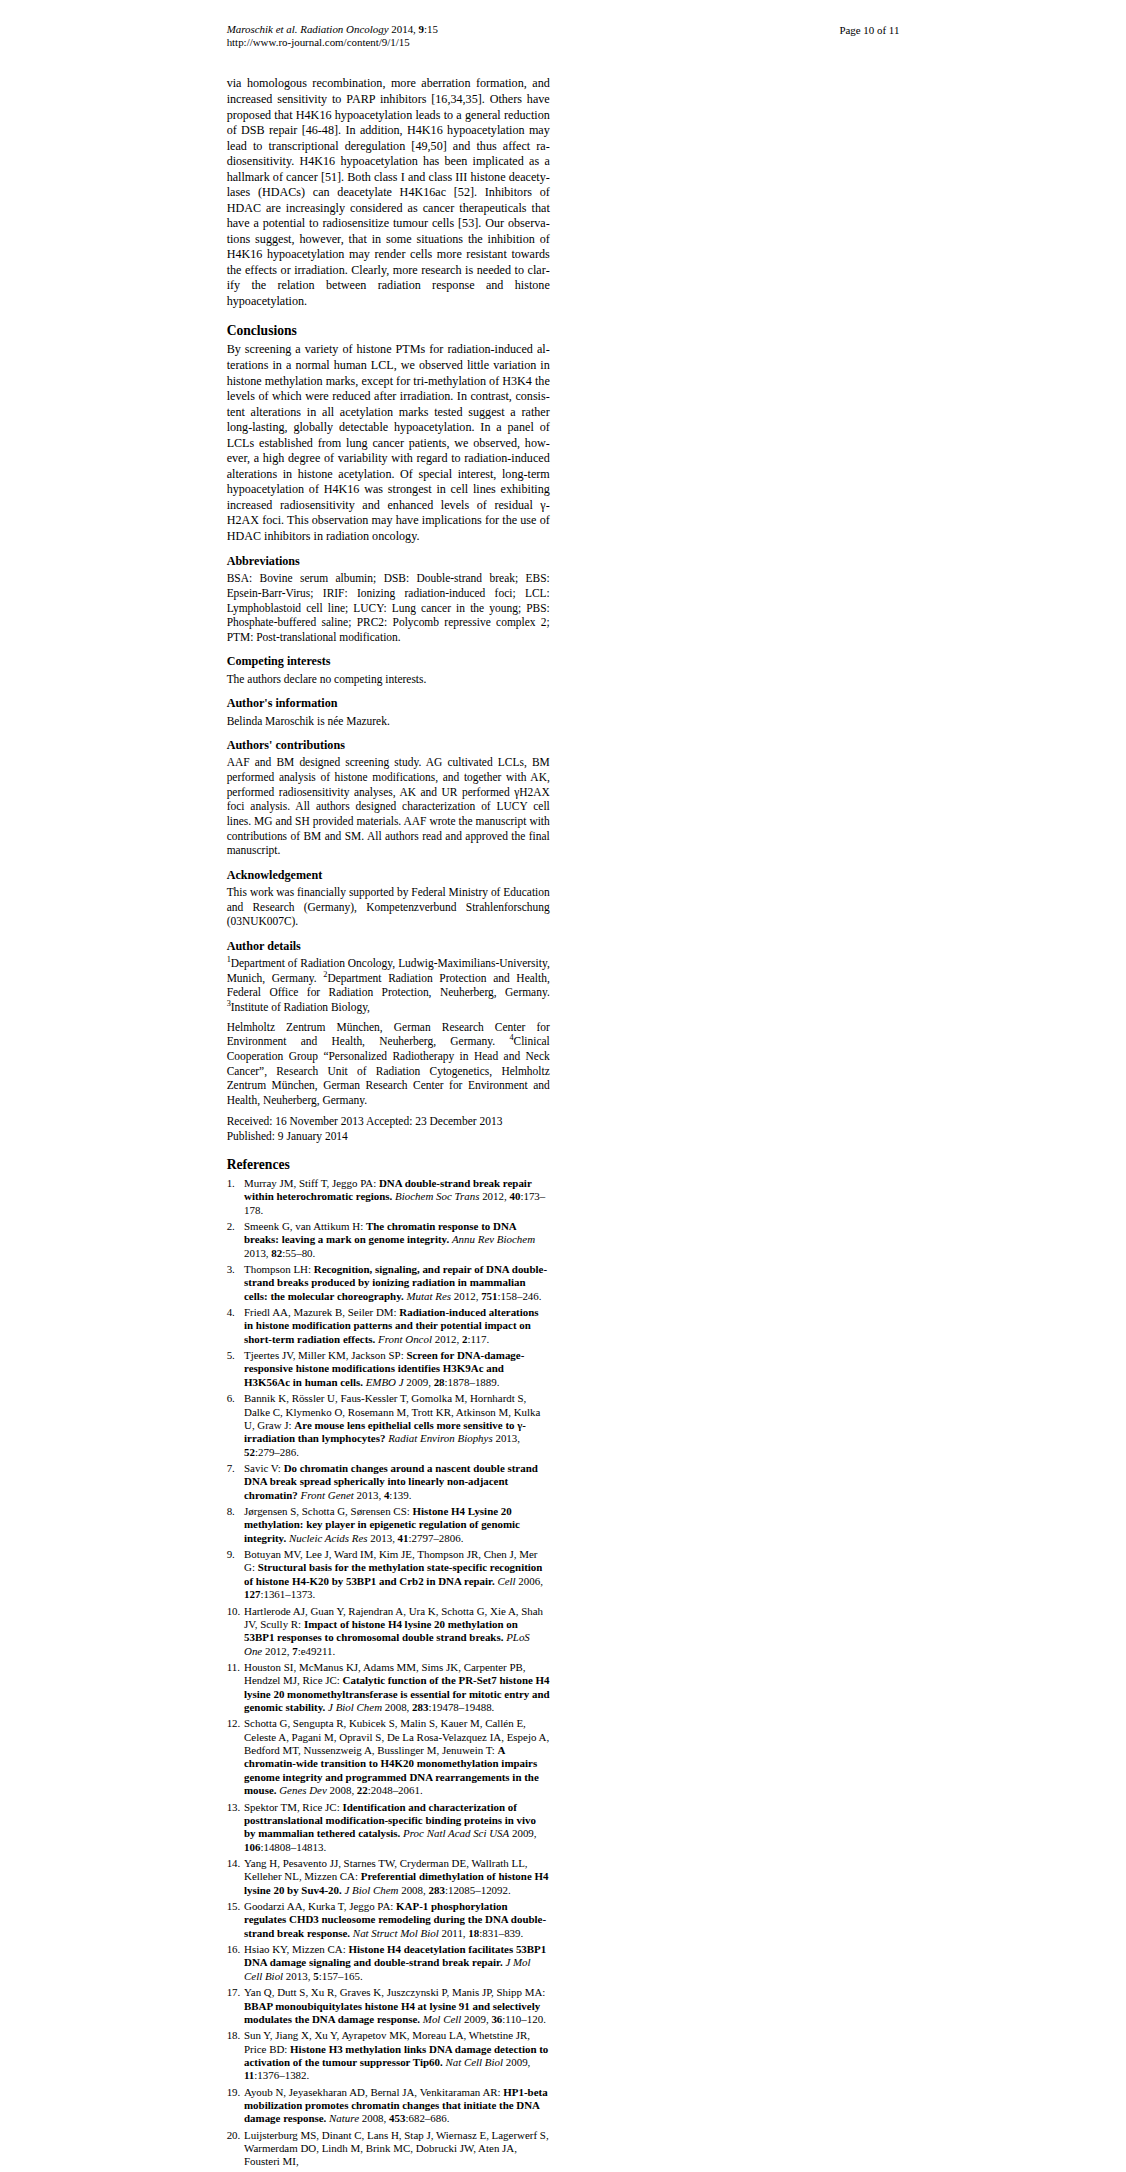Maroschik et al. Radiation Oncology 2014, 9:15
http://www.ro-journal.com/content/9/1/15
Page 10 of 11
via homologous recombination, more aberration formation, and increased sensitivity to PARP inhibitors [16,34,35]. Others have proposed that H4K16 hypoacetylation leads to a general reduction of DSB repair [46-48]. In addition, H4K16 hypoacetylation may lead to transcriptional deregulation [49,50] and thus affect radiosensitivity. H4K16 hypoacetylation has been implicated as a hallmark of cancer [51]. Both class I and class III histone deacetylases (HDACs) can deacetylate H4K16ac [52]. Inhibitors of HDAC are increasingly considered as cancer therapeuticals that have a potential to radiosensitize tumour cells [53]. Our observations suggest, however, that in some situations the inhibition of H4K16 hypoacetylation may render cells more resistant towards the effects or irradiation. Clearly, more research is needed to clarify the relation between radiation response and histone hypoacetylation.
Conclusions
By screening a variety of histone PTMs for radiation-induced alterations in a normal human LCL, we observed little variation in histone methylation marks, except for tri-methylation of H3K4 the levels of which were reduced after irradiation. In contrast, consistent alterations in all acetylation marks tested suggest a rather long-lasting, globally detectable hypoacetylation. In a panel of LCLs established from lung cancer patients, we observed, however, a high degree of variability with regard to radiation-induced alterations in histone acetylation. Of special interest, long-term hypoacetylation of H4K16 was strongest in cell lines exhibiting increased radiosensitivity and enhanced levels of residual γ-H2AX foci. This observation may have implications for the use of HDAC inhibitors in radiation oncology.
Abbreviations
BSA: Bovine serum albumin; DSB: Double-strand break; EBS: Epsein-Barr-Virus; IRIF: Ionizing radiation-induced foci; LCL: Lymphoblastoid cell line; LUCY: Lung cancer in the young; PBS: Phosphate-buffered saline; PRC2: Polycomb repressive complex 2; PTM: Post-translational modification.
Competing interests
The authors declare no competing interests.
Author's information
Belinda Maroschik is née Mazurek.
Authors' contributions
AAF and BM designed screening study. AG cultivated LCLs, BM performed analysis of histone modifications, and together with AK, performed radiosensitivity analyses, AK and UR performed γH2AX foci analysis. All authors designed characterization of LUCY cell lines. MG and SH provided materials. AAF wrote the manuscript with contributions of BM and SM. All authors read and approved the final manuscript.
Acknowledgement
This work was financially supported by Federal Ministry of Education and Research (Germany), Kompetenzverbund Strahlenforschung (03NUK007C).
Author details
1Department of Radiation Oncology, Ludwig-Maximilians-University, Munich, Germany. 2Department Radiation Protection and Health, Federal Office for Radiation Protection, Neuherberg, Germany. 3Institute of Radiation Biology,
Helmholtz Zentrum München, German Research Center for Environment and Health, Neuherberg, Germany. 4Clinical Cooperation Group “Personalized Radiotherapy in Head and Neck Cancer”, Research Unit of Radiation Cytogenetics, Helmholtz Zentrum München, German Research Center for Environment and Health, Neuherberg, Germany.
Received: 16 November 2013 Accepted: 23 December 2013
Published: 9 January 2014
References
Murray JM, Stiff T, Jeggo PA: DNA double-strand break repair within heterochromatic regions. Biochem Soc Trans 2012, 40:173–178.
Smeenk G, van Attikum H: The chromatin response to DNA breaks: leaving a mark on genome integrity. Annu Rev Biochem 2013, 82:55–80.
Thompson LH: Recognition, signaling, and repair of DNA double-strand breaks produced by ionizing radiation in mammalian cells: the molecular choreography. Mutat Res 2012, 751:158–246.
Friedl AA, Mazurek B, Seiler DM: Radiation-induced alterations in histone modification patterns and their potential impact on short-term radiation effects. Front Oncol 2012, 2:117.
Tjeertes JV, Miller KM, Jackson SP: Screen for DNA-damage-responsive histone modifications identifies H3K9Ac and H3K56Ac in human cells. EMBO J 2009, 28:1878–1889.
Bannik K, Rössler U, Faus-Kessler T, Gomolka M, Hornhardt S, Dalke C, Klymenko O, Rosemann M, Trott KR, Atkinson M, Kulka U, Graw J: Are mouse lens epithelial cells more sensitive to γ-irradiation than lymphocytes? Radiat Environ Biophys 2013, 52:279–286.
Savic V: Do chromatin changes around a nascent double strand DNA break spread spherically into linearly non-adjacent chromatin? Front Genet 2013, 4:139.
Jørgensen S, Schotta G, Sørensen CS: Histone H4 Lysine 20 methylation: key player in epigenetic regulation of genomic integrity. Nucleic Acids Res 2013, 41:2797–2806.
Botuyan MV, Lee J, Ward IM, Kim JE, Thompson JR, Chen J, Mer G: Structural basis for the methylation state-specific recognition of histone H4-K20 by 53BP1 and Crb2 in DNA repair. Cell 2006, 127:1361–1373.
Hartlerode AJ, Guan Y, Rajendran A, Ura K, Schotta G, Xie A, Shah JV, Scully R: Impact of histone H4 lysine 20 methylation on 53BP1 responses to chromosomal double strand breaks. PLoS One 2012, 7:e49211.
Houston SI, McManus KJ, Adams MM, Sims JK, Carpenter PB, Hendzel MJ, Rice JC: Catalytic function of the PR-Set7 histone H4 lysine 20 monomethyltransferase is essential for mitotic entry and genomic stability. J Biol Chem 2008, 283:19478–19488.
Schotta G, Sengupta R, Kubicek S, Malin S, Kauer M, Callén E, Celeste A, Pagani M, Opravil S, De La Rosa-Velazquez IA, Espejo A, Bedford MT, Nussenzweig A, Busslinger M, Jenuwein T: A chromatin-wide transition to H4K20 monomethylation impairs genome integrity and programmed DNA rearrangements in the mouse. Genes Dev 2008, 22:2048–2061.
Spektor TM, Rice JC: Identification and characterization of posttranslational modification-specific binding proteins in vivo by mammalian tethered catalysis. Proc Natl Acad Sci USA 2009, 106:14808–14813.
Yang H, Pesavento JJ, Starnes TW, Cryderman DE, Wallrath LL, Kelleher NL, Mizzen CA: Preferential dimethylation of histone H4 lysine 20 by Suv4-20. J Biol Chem 2008, 283:12085–12092.
Goodarzi AA, Kurka T, Jeggo PA: KAP-1 phosphorylation regulates CHD3 nucleosome remodeling during the DNA double-strand break response. Nat Struct Mol Biol 2011, 18:831–839.
Hsiao KY, Mizzen CA: Histone H4 deacetylation facilitates 53BP1 DNA damage signaling and double-strand break repair. J Mol Cell Biol 2013, 5:157–165.
Yan Q, Dutt S, Xu R, Graves K, Juszczynski P, Manis JP, Shipp MA: BBAP monoubiquitylates histone H4 at lysine 91 and selectively modulates the DNA damage response. Mol Cell 2009, 36:110–120.
Sun Y, Jiang X, Xu Y, Ayrapetov MK, Moreau LA, Whetstine JR, Price BD: Histone H3 methylation links DNA damage detection to activation of the tumour suppressor Tip60. Nat Cell Biol 2009, 11:1376–1382.
Ayoub N, Jeyasekharan AD, Bernal JA, Venkitaraman AR: HP1-beta mobilization promotes chromatin changes that initiate the DNA damage response. Nature 2008, 453:682–686.
Luijsterburg MS, Dinant C, Lans H, Stap J, Wiernasz E, Lagerwerf S, Warmerdam DO, Lindh M, Brink MC, Dobrucki JW, Aten JA, Fousteri MI,